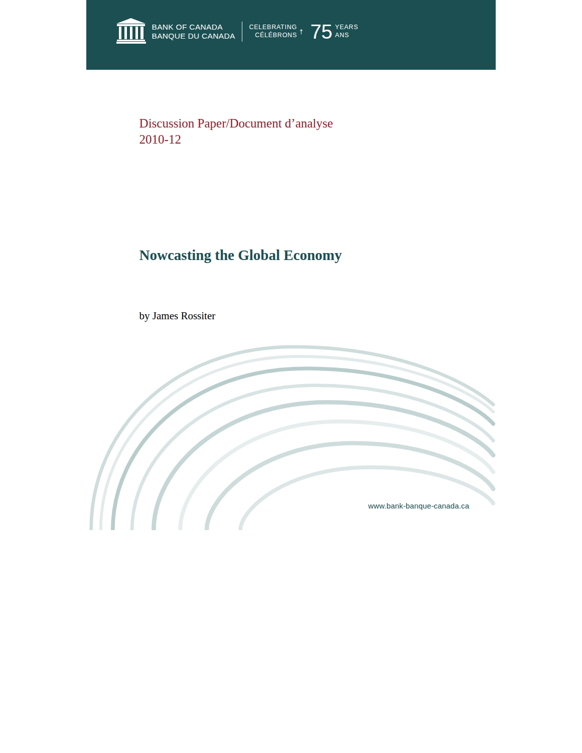BANK OF CANADA
BANQUE DU CANADA
CELEBRATING
CÉLÉBRONS
†
75
YEARS
ANS
Discussion Paper/Document d’analyse
2010-12
Nowcasting the Global Economy
by James Rossiter
www.bank-banque-canada.ca